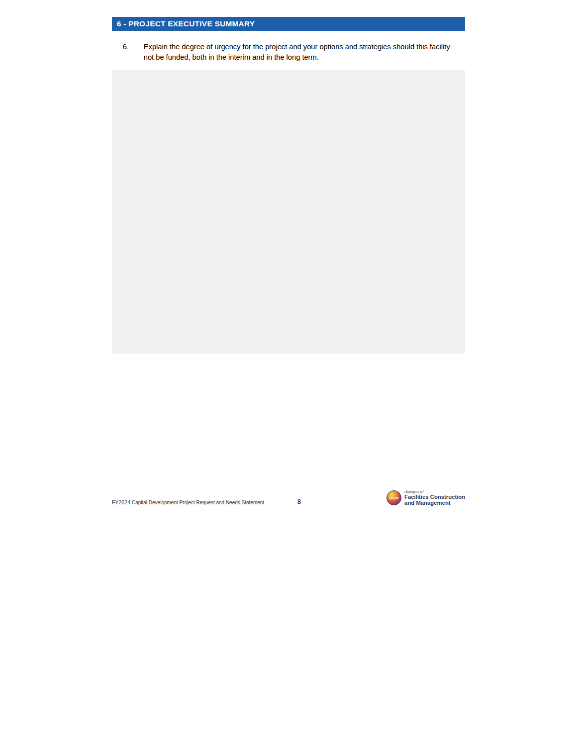6 - PROJECT EXECUTIVE SUMMARY
6.
Explain the degree of urgency for the project and your options and strategies should this facility not be funded, both in the interim and in the long term.
FY2024 Capital Development Project Request and Needs Statement
8
division of Facilities Construction
and Management